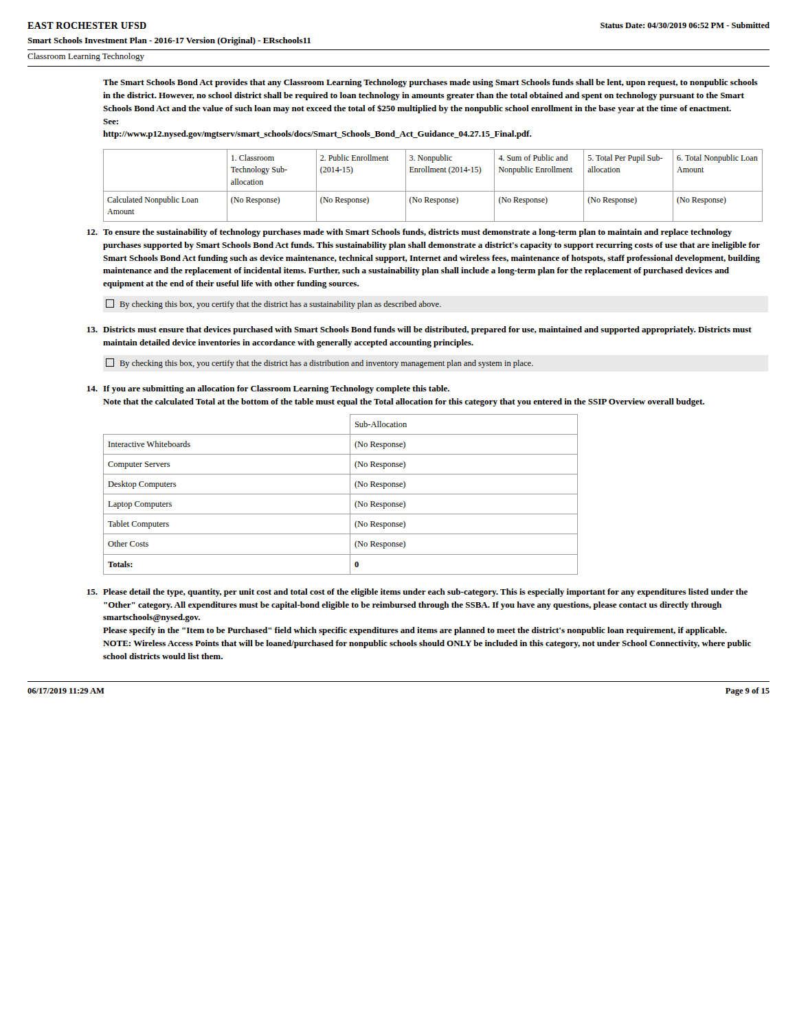EAST ROCHESTER UFSD
Status Date: 04/30/2019 06:52 PM - Submitted
Smart Schools Investment Plan - 2016-17 Version (Original) - ERschools11
Classroom Learning Technology
The Smart Schools Bond Act provides that any Classroom Learning Technology purchases made using Smart Schools funds shall be lent, upon request, to nonpublic schools in the district. However, no school district shall be required to loan technology in amounts greater than the total obtained and spent on technology pursuant to the Smart Schools Bond Act and the value of such loan may not exceed the total of $250 multiplied by the nonpublic school enrollment in the base year at the time of enactment.
See:
http://www.p12.nysed.gov/mgtserv/smart_schools/docs/Smart_Schools_Bond_Act_Guidance_04.27.15_Final.pdf.
| | 1. Classroom Technology Sub-allocation | 2. Public Enrollment (2014-15) | 3. Nonpublic Enrollment (2014-15) | 4. Sum of Public and Nonpublic Enrollment | 5. Total Per Pupil Sub-allocation | 6. Total Nonpublic Loan Amount |
| --- | --- | --- | --- | --- | --- | --- |
| Calculated Nonpublic Loan Amount | (No Response) | (No Response) | (No Response) | (No Response) | (No Response) | (No Response) |
12. To ensure the sustainability of technology purchases made with Smart Schools funds, districts must demonstrate a long-term plan to maintain and replace technology purchases supported by Smart Schools Bond Act funds. This sustainability plan shall demonstrate a district's capacity to support recurring costs of use that are ineligible for Smart Schools Bond Act funding such as device maintenance, technical support, Internet and wireless fees, maintenance of hotspots, staff professional development, building maintenance and the replacement of incidental items. Further, such a sustainability plan shall include a long-term plan for the replacement of purchased devices and equipment at the end of their useful life with other funding sources.
By checking this box, you certify that the district has a sustainability plan as described above.
13. Districts must ensure that devices purchased with Smart Schools Bond funds will be distributed, prepared for use, maintained and supported appropriately. Districts must maintain detailed device inventories in accordance with generally accepted accounting principles.
By checking this box, you certify that the district has a distribution and inventory management plan and system in place.
14. If you are submitting an allocation for Classroom Learning Technology complete this table.
Note that the calculated Total at the bottom of the table must equal the Total allocation for this category that you entered in the SSIP Overview overall budget.
| | Sub-Allocation |
| --- | --- |
| Interactive Whiteboards | (No Response) |
| Computer Servers | (No Response) |
| Desktop Computers | (No Response) |
| Laptop Computers | (No Response) |
| Tablet Computers | (No Response) |
| Other Costs | (No Response) |
| Totals: | 0 |
15. Please detail the type, quantity, per unit cost and total cost of the eligible items under each sub-category. This is especially important for any expenditures listed under the "Other" category. All expenditures must be capital-bond eligible to be reimbursed through the SSBA. If you have any questions, please contact us directly through smartschools@nysed.gov.
Please specify in the "Item to be Purchased" field which specific expenditures and items are planned to meet the district's nonpublic loan requirement, if applicable.
NOTE: Wireless Access Points that will be loaned/purchased for nonpublic schools should ONLY be included in this category, not under School Connectivity, where public school districts would list them.
06/17/2019 11:29 AM
Page 9 of 15